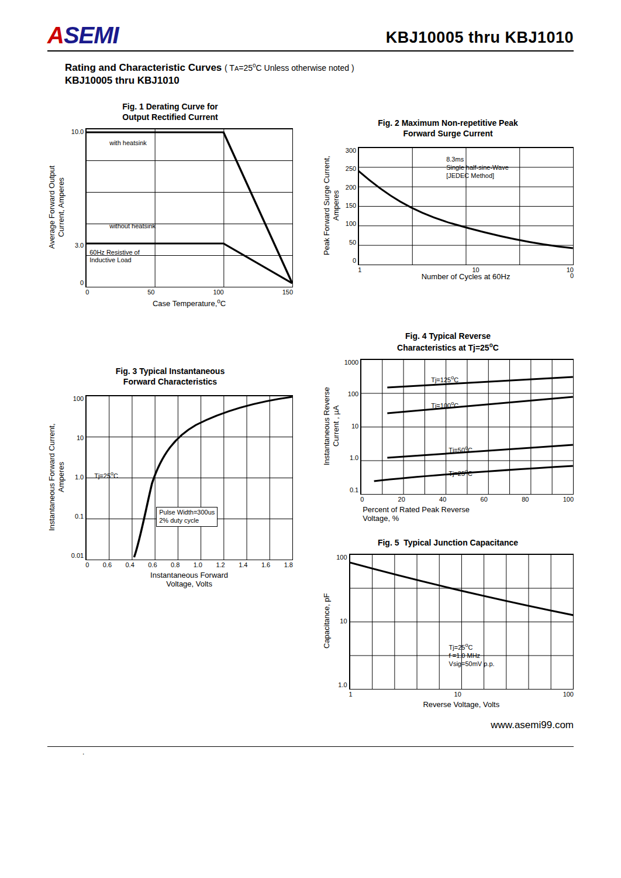ASEMI
KBJ10005 thru KBJ1010
Rating and Characteristic Curves ( TA=25o C Unless otherwise noted )
KBJ10005 thru KBJ1010
Fig. 1 Derating Curve for
Output Rectified Current
Average Forward Output
Current, Amperes
10.0
3.0
0
with heatsink
without heatsink
60Hz Resistive of
Inductive Load
0
50
100
150
Case Temperature,o C
Fig. 2 Maximum Non-repetitive Peak
Forward Surge Current
Peak Forward Surge Current,
Amperes
300
250
200
150
100
50
0
8.3ms
Single half-sine-Wave
[JEDEC Method]
1
10
10
0
Number of Cycles at 60Hz
Fig. 3 Typical Instantaneous
Forward Characteristics
Instantaneous Forward Current,
Amperes
100
10
1.0
0.1
0.01
Tj=25o C
Pulse Width=300us
2% duty cycle
0
0.6
0.4
0.6
0.8
1.0
1.2
1.4
1.6
1.8
Instantaneous Forward
Voltage, Volts
Fig. 4 Typical Reverse
Characteristics at Tj=25o C
Instantaneous Reverse
Current , µA
1000
100
10
1.0
0.1
Tj=125o C
Tj=100o C
Tj=50o C
Tj=25o C
0
20
40
60
80
100
Percent of Rated Peak Reverse
Voltage, %
Fig. 5 Typical Junction Capacitance
Capacitance, pF
100
10
1.0
Tj=25o C
f =1.0 MHz
Vsig=50mV p.p.
1
10
100
Reverse Voltage, Volts
www.asemi99.com
.